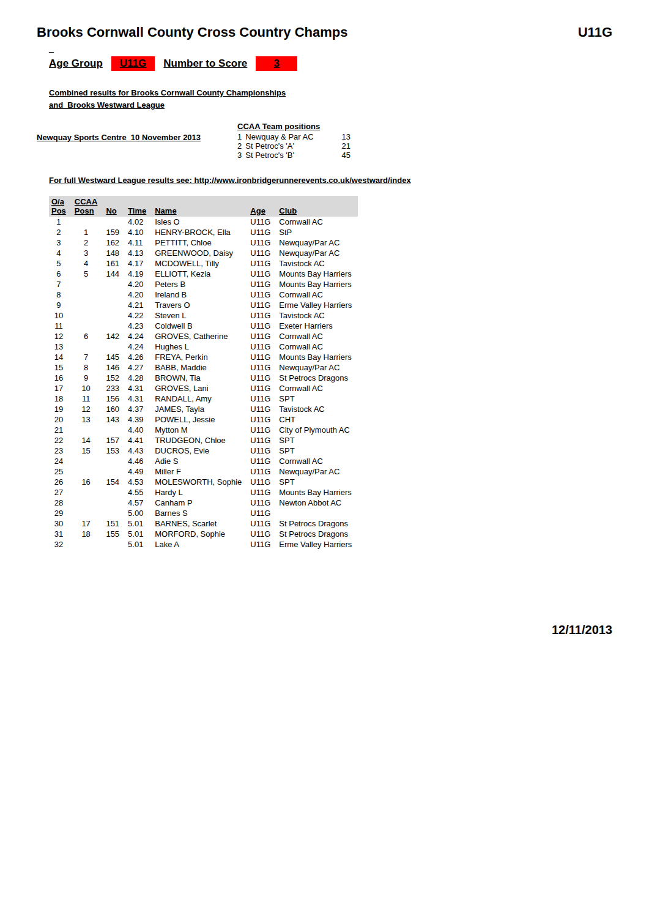Brooks Cornwall County Cross Country Champs U11G
_
Age Group U11G Number to Score 3
Combined results for Brooks Cornwall County Championships and Brooks Westward League
Newquay Sports Centre 10 November 2013
CCAA Team positions
| 1 | Newquay & Par AC | 13 |
| 2 | St Petroc's 'A' | 21 |
| 3 | St Petroc's 'B' | 45 |
For full Westward League results see: http://www.ironbridgerunnerevents.co.uk/westward/index
| O/a | CCAA | | | | | |
| --- | --- | --- | --- | --- | --- | --- |
| Pos | Posn | No | Time | Name | Age | Club |
| 1 | | | 4.02 | Isles O | U11G | Cornwall AC |
| 2 | 1 | 159 | 4.10 | HENRY-BROCK, Ella | U11G | StP |
| 3 | 2 | 162 | 4.11 | PETTITT, Chloe | U11G | Newquay/Par AC |
| 4 | 3 | 148 | 4.13 | GREENWOOD, Daisy | U11G | Newquay/Par AC |
| 5 | 4 | 161 | 4.17 | MCDOWELL, Tilly | U11G | Tavistock AC |
| 6 | 5 | 144 | 4.19 | ELLIOTT, Kezia | U11G | Mounts Bay Harriers |
| 7 | | | 4.20 | Peters B | U11G | Mounts Bay Harriers |
| 8 | | | 4.20 | Ireland B | U11G | Cornwall AC |
| 9 | | | 4.21 | Travers O | U11G | Erme Valley Harriers |
| 10 | | | 4.22 | Steven L | U11G | Tavistock AC |
| 11 | | | 4.23 | Coldwell B | U11G | Exeter Harriers |
| 12 | 6 | 142 | 4.24 | GROVES, Catherine | U11G | Cornwall AC |
| 13 | | | 4.24 | Hughes L | U11G | Cornwall AC |
| 14 | 7 | 145 | 4.26 | FREYA, Perkin | U11G | Mounts Bay Harriers |
| 15 | 8 | 146 | 4.27 | BABB, Maddie | U11G | Newquay/Par AC |
| 16 | 9 | 152 | 4.28 | BROWN, Tia | U11G | St Petrocs Dragons |
| 17 | 10 | 233 | 4.31 | GROVES, Lani | U11G | Cornwall AC |
| 18 | 11 | 156 | 4.31 | RANDALL, Amy | U11G | SPT |
| 19 | 12 | 160 | 4.37 | JAMES, Tayla | U11G | Tavistock AC |
| 20 | 13 | 143 | 4.39 | POWELL, Jessie | U11G | CHT |
| 21 | | | 4.40 | Mytton M | U11G | City of Plymouth AC |
| 22 | 14 | 157 | 4.41 | TRUDGEON, Chloe | U11G | SPT |
| 23 | 15 | 153 | 4.43 | DUCROS, Evie | U11G | SPT |
| 24 | | | 4.46 | Adie S | U11G | Cornwall AC |
| 25 | | | 4.49 | Miller F | U11G | Newquay/Par AC |
| 26 | 16 | 154 | 4.53 | MOLESWORTH, Sophie | U11G | SPT |
| 27 | | | 4.55 | Hardy L | U11G | Mounts Bay Harriers |
| 28 | | | 4.57 | Canham P | U11G | Newton Abbot AC |
| 29 | | | 5.00 | Barnes S | U11G | |
| 30 | 17 | 151 | 5.01 | BARNES, Scarlet | U11G | St Petrocs Dragons |
| 31 | 18 | 155 | 5.01 | MORFORD, Sophie | U11G | St Petrocs Dragons |
| 32 | | | 5.01 | Lake A | U11G | Erme Valley Harriers |
12/11/2013